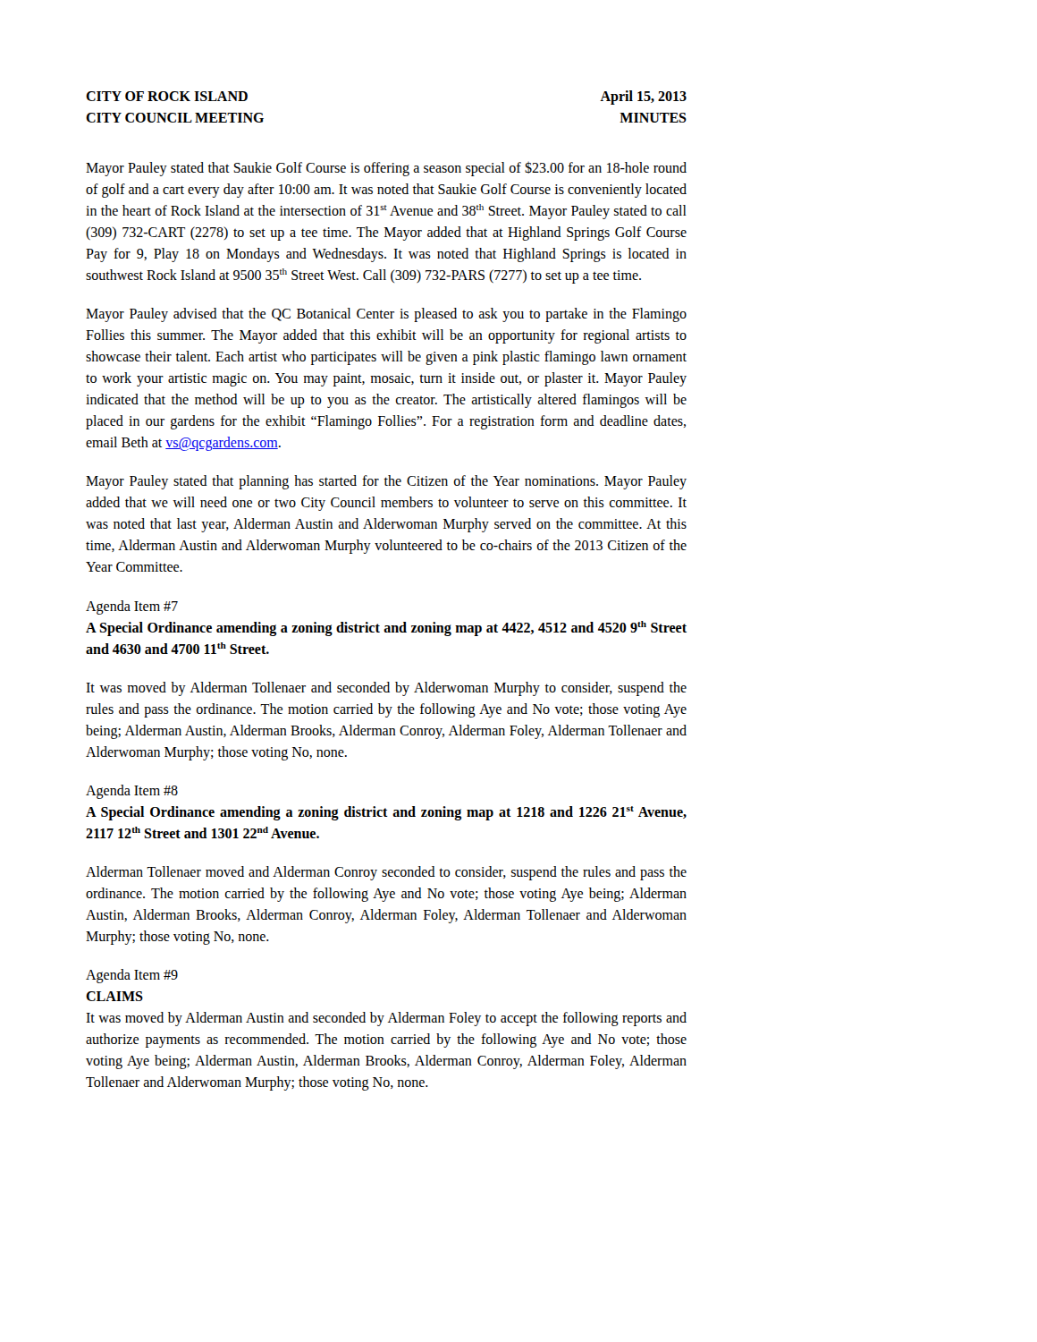CITY OF ROCK ISLAND
CITY COUNCIL MEETING
April 15, 2013
MINUTES
Mayor Pauley stated that Saukie Golf Course is offering a season special of $23.00 for an 18-hole round of golf and a cart every day after 10:00 am. It was noted that Saukie Golf Course is conveniently located in the heart of Rock Island at the intersection of 31st Avenue and 38th Street. Mayor Pauley stated to call (309) 732-CART (2278) to set up a tee time. The Mayor added that at Highland Springs Golf Course Pay for 9, Play 18 on Mondays and Wednesdays. It was noted that Highland Springs is located in southwest Rock Island at 9500 35th Street West. Call (309) 732-PARS (7277) to set up a tee time.
Mayor Pauley advised that the QC Botanical Center is pleased to ask you to partake in the Flamingo Follies this summer. The Mayor added that this exhibit will be an opportunity for regional artists to showcase their talent. Each artist who participates will be given a pink plastic flamingo lawn ornament to work your artistic magic on. You may paint, mosaic, turn it inside out, or plaster it. Mayor Pauley indicated that the method will be up to you as the creator. The artistically altered flamingos will be placed in our gardens for the exhibit “Flamingo Follies”. For a registration form and deadline dates, email Beth at vs@qcgardens.com.
Mayor Pauley stated that planning has started for the Citizen of the Year nominations. Mayor Pauley added that we will need one or two City Council members to volunteer to serve on this committee. It was noted that last year, Alderman Austin and Alderwoman Murphy served on the committee. At this time, Alderman Austin and Alderwoman Murphy volunteered to be co-chairs of the 2013 Citizen of the Year Committee.
Agenda Item #7
A Special Ordinance amending a zoning district and zoning map at 4422, 4512 and 4520 9th Street and 4630 and 4700 11th Street.
It was moved by Alderman Tollenaer and seconded by Alderwoman Murphy to consider, suspend the rules and pass the ordinance. The motion carried by the following Aye and No vote; those voting Aye being; Alderman Austin, Alderman Brooks, Alderman Conroy, Alderman Foley, Alderman Tollenaer and Alderwoman Murphy; those voting No, none.
Agenda Item #8
A Special Ordinance amending a zoning district and zoning map at 1218 and 1226 21st Avenue, 2117 12th Street and 1301 22nd Avenue.
Alderman Tollenaer moved and Alderman Conroy seconded to consider, suspend the rules and pass the ordinance. The motion carried by the following Aye and No vote; those voting Aye being; Alderman Austin, Alderman Brooks, Alderman Conroy, Alderman Foley, Alderman Tollenaer and Alderwoman Murphy; those voting No, none.
Agenda Item #9
CLAIMS
It was moved by Alderman Austin and seconded by Alderman Foley to accept the following reports and authorize payments as recommended. The motion carried by the following Aye and No vote; those voting Aye being; Alderman Austin, Alderman Brooks, Alderman Conroy, Alderman Foley, Alderman Tollenaer and Alderwoman Murphy; those voting No, none.